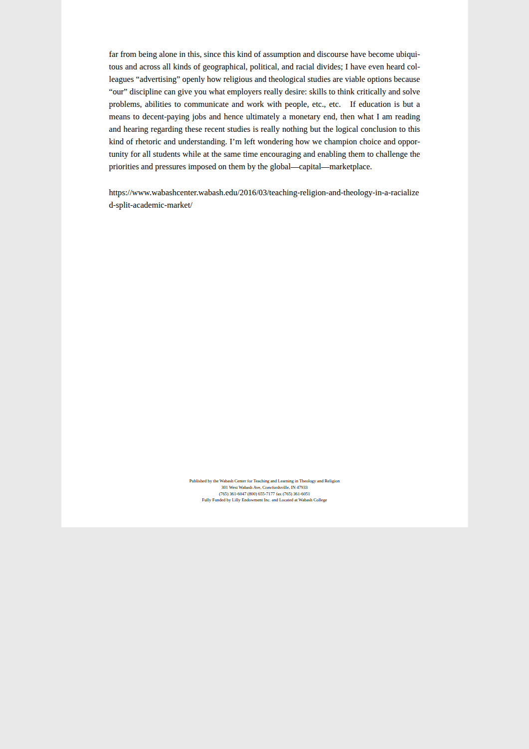far from being alone in this, since this kind of assumption and discourse have become ubiquitous and across all kinds of geographical, political, and racial divides; I have even heard colleagues “advertising” openly how religious and theological studies are viable options because “our” discipline can give you what employers really desire: skills to think critically and solve problems, abilities to communicate and work with people, etc., etc. If education is but a means to decent-paying jobs and hence ultimately a monetary end, then what I am reading and hearing regarding these recent studies is really nothing but the logical conclusion to this kind of rhetoric and understanding. I’m left wondering how we champion choice and opportunity for all students while at the same time encouraging and enabling them to challenge the priorities and pressures imposed on them by the global—capital—marketplace.
https://www.wabashcenter.wabash.edu/2016/03/teaching-religion-and-theology-in-a-racialized-split-academic-market/
Published by the Wabash Center for Teaching and Learning in Theology and Religion
301 West Wabash Ave, Crawfordsville, IN 47933
(765) 361-6047 (800) 655-7177 fax (765) 361-6051
Fully Funded by Lilly Endowment Inc. and Located at Wabash College